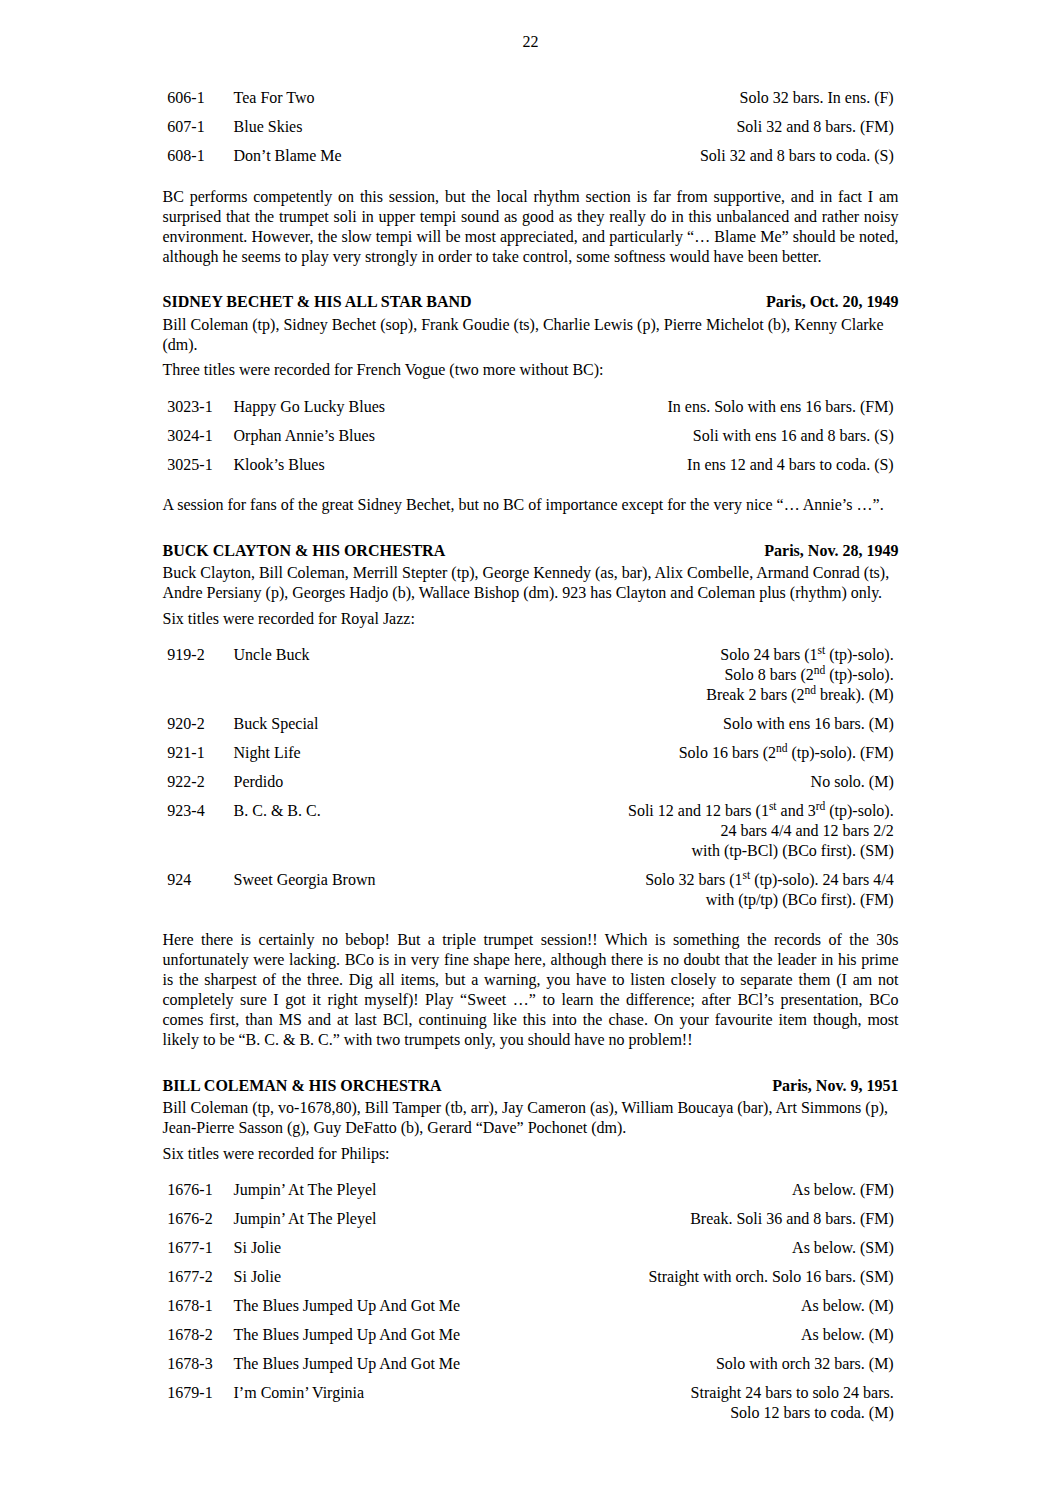22
| 606-1 | Tea For Two | Solo 32 bars. In ens. (F) |
| 607-1 | Blue Skies | Soli 32 and 8 bars. (FM) |
| 608-1 | Don’t Blame Me | Soli 32 and 8 bars to coda. (S) |
BC performs competently on this session, but the local rhythm section is far from supportive, and in fact I am surprised that the trumpet soli in upper tempi sound as good as they really do in this unbalanced and rather noisy environment. However, the slow tempi will be most appreciated, and particularly “… Blame Me” should be noted, although he seems to play very strongly in order to take control, some softness would have been better.
Sidney Bechet & His All Star Band Paris, Oct. 20, 1949
Bill Coleman (tp), Sidney Bechet (sop), Frank Goudie (ts), Charlie Lewis (p), Pierre Michelot (b), Kenny Clarke (dm).
Three titles were recorded for French Vogue (two more without BC):
| 3023-1 | Happy Go Lucky Blues | In ens. Solo with ens 16 bars. (FM) |
| 3024-1 | Orphan Annie’s Blues | Soli with ens 16 and 8 bars. (S) |
| 3025-1 | Klook’s Blues | In ens 12 and 4 bars to coda. (S) |
A session for fans of the great Sidney Bechet, but no BC of importance except for the very nice “… Annie’s …”.
Buck Clayton & His Orchestra Paris, Nov. 28, 1949
Buck Clayton, Bill Coleman, Merrill Stepter (tp), George Kennedy (as, bar), Alix Combelle, Armand Conrad (ts), Andre Persiany (p), Georges Hadjo (b), Wallace Bishop (dm). 923 has Clayton and Coleman plus (rhythm) only.
Six titles were recorded for Royal Jazz:
| 919-2 | Uncle Buck | Solo 24 bars (1 st (tp)-solo). Solo 8 bars (2 nd (tp)-solo). Break 2 bars (2 nd break). (M) |
| 920-2 | Buck Special | Solo with ens 16 bars. (M) |
| 921-1 | Night Life | Solo 16 bars (2 nd (tp)-solo). (FM) |
| 922-2 | Perdido | No solo. (M) |
| 923-4 | B. C. & B. C. | Soli 12 and 12 bars (1 st and 3 rd (tp)-solo). 24 bars 4/4 and 12 bars 2/2 with (tp-BCl) (BCo first). (SM) |
| 924 | Sweet Georgia Brown | Solo 32 bars (1 st (tp)-solo). 24 bars 4/4 with (tp/tp) (BCo first). (FM) |
Here there is certainly no bebop! But a triple trumpet session!! Which is something the records of the 30s unfortunately were lacking. BCo is in very fine shape here, although there is no doubt that the leader in his prime is the sharpest of the three. Dig all items, but a warning, you have to listen closely to separate them (I am not completely sure I got it right myself)! Play “Sweet …” to learn the difference; after BCl’s presentation, BCo comes first, than MS and at last BCl, continuing like this into the chase. On your favourite item though, most likely to be “B. C. & B. C.” with two trumpets only, you should have no problem!!
Bill Coleman & His Orchestra Paris, Nov. 9, 1951
Bill Coleman (tp, vo-1678,80), Bill Tamper (tb, arr), Jay Cameron (as), William Boucaya (bar), Art Simmons (p), Jean-Pierre Sasson (g), Guy DeFatto (b), Gerard “Dave” Pochonet (dm).
Six titles were recorded for Philips:
| 1676-1 | Jumpin’ At The Pleyel | As below. (FM) |
| 1676-2 | Jumpin’ At The Pleyel | Break. Soli 36 and 8 bars. (FM) |
| 1677-1 | Si Jolie | As below. (SM) |
| 1677-2 | Si Jolie | Straight with orch. Solo 16 bars. (SM) |
| 1678-1 | The Blues Jumped Up And Got Me | As below. (M) |
| 1678-2 | The Blues Jumped Up And Got Me | As below. (M) |
| 1678-3 | The Blues Jumped Up And Got Me | Solo with orch 32 bars. (M) |
| 1679-1 | I’m Comin’ Virginia | Straight 24 bars to solo 24 bars. Solo 12 bars to coda. (M) |